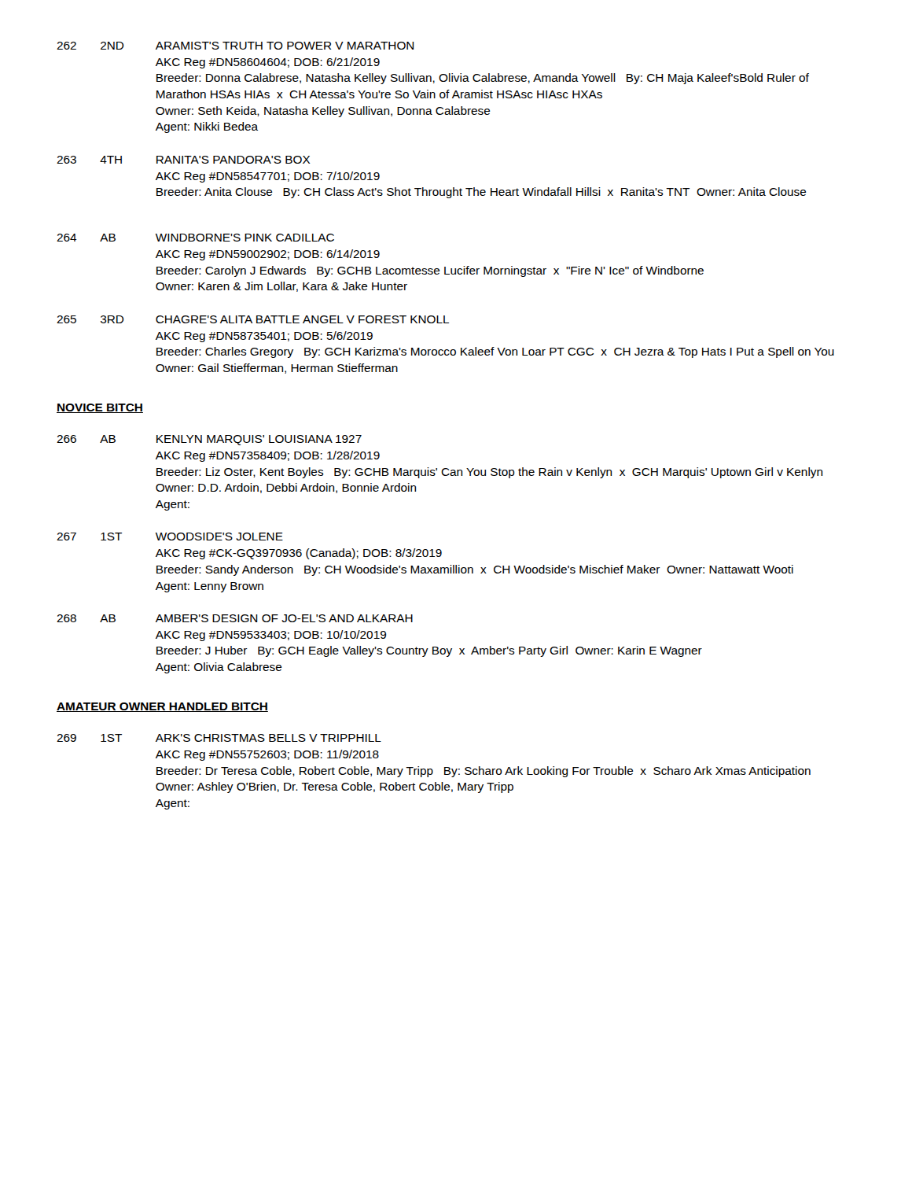262
2ND
ARAMIST'S TRUTH TO POWER V MARATHON
AKC Reg #DN58604604; DOB: 6/21/2019
Breeder: Donna Calabrese, Natasha Kelley Sullivan, Olivia Calabrese, Amanda Yowell By: CH Maja Kaleef'sBold Ruler of Marathon HSAs HIAs x CH Atessa's You're So Vain of Aramist HSAsc HIAsc HXAs
Owner: Seth Keida, Natasha Kelley Sullivan, Donna Calabrese
Agent: Nikki Bedea
263
4TH
RANITA'S PANDORA'S BOX
AKC Reg #DN58547701; DOB: 7/10/2019
Breeder: Anita Clouse By: CH Class Act's Shot Throught The Heart Windafall Hillsi x Ranita's TNT Owner: Anita Clouse
264
AB
WINDBORNE'S PINK CADILLAC
AKC Reg #DN59002902; DOB: 6/14/2019
Breeder: Carolyn J Edwards By: GCHB Lacomtesse Lucifer Morningstar x "Fire N' Ice" of Windborne
Owner: Karen & Jim Lollar, Kara & Jake Hunter
265
3RD
CHAGRE'S ALITA BATTLE ANGEL V FOREST KNOLL
AKC Reg #DN58735401; DOB: 5/6/2019
Breeder: Charles Gregory By: GCH Karizma's Morocco Kaleef Von Loar PT CGC x CH Jezra & Top Hats I Put a Spell on You
Owner: Gail Stiefferman, Herman Stiefferman
Novice Bitch
266
AB
KENLYN MARQUIS' LOUISIANA 1927
AKC Reg #DN57358409; DOB: 1/28/2019
Breeder: Liz Oster, Kent Boyles By: GCHB Marquis' Can You Stop the Rain v Kenlyn x GCH Marquis' Uptown Girl v Kenlyn
Owner: D.D. Ardoin, Debbi Ardoin, Bonnie Ardoin
Agent:
267
1ST
WOODSIDE'S JOLENE
AKC Reg #CK-GQ3970936 (Canada); DOB: 8/3/2019
Breeder: Sandy Anderson By: CH Woodside's Maxamillion x CH Woodside's Mischief Maker Owner: Nattawatt Wooti
Agent: Lenny Brown
268
AB
AMBER'S DESIGN OF JO-EL'S AND ALKARAH
AKC Reg #DN59533403; DOB: 10/10/2019
Breeder: J Huber By: GCH Eagle Valley's Country Boy x Amber's Party Girl Owner: Karin E Wagner
Agent: Olivia Calabrese
Amateur Owner Handled Bitch
269
1ST
ARK'S CHRISTMAS BELLS V TRIPPHILL
AKC Reg #DN55752603; DOB: 11/9/2018
Breeder: Dr Teresa Coble, Robert Coble, Mary Tripp By: Scharo Ark Looking For Trouble x Scharo Ark Xmas Anticipation
Owner: Ashley O'Brien, Dr. Teresa Coble, Robert Coble, Mary Tripp
Agent: